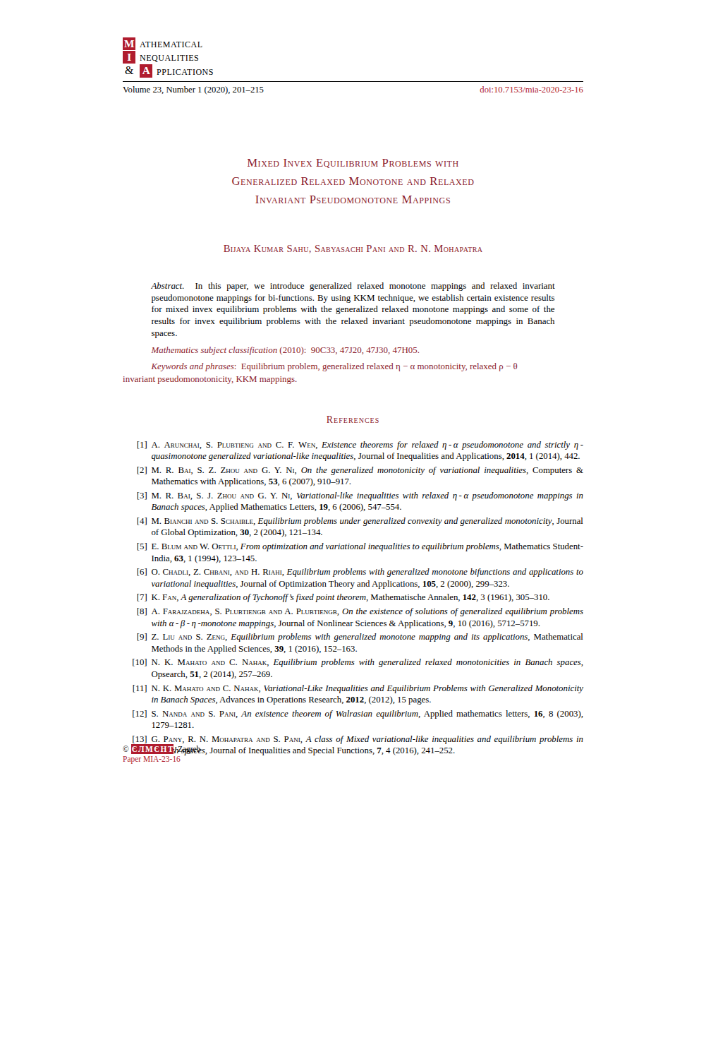Mathematical
Inequalities
&Applications
Volume 23, Number 1 (2020), 201–215 doi:10.7153/mia-2020-23-16
Mixed Invex Equilibrium Problems with
Generalized Relaxed Monotone and Relaxed
Invariant Pseudomonotone Mappings
Bijaya Kumar Sahu, Sabyasachi Pani and R. N. Mohapatra
Abstract. In this paper, we introduce generalized relaxed monotone mappings and relaxed invariant pseudomonotone mappings for bi-functions. By using KKM technique, we establish certain existence results for mixed invex equilibrium problems with the generalized relaxed monotone mappings and some of the results for invex equilibrium problems with the relaxed invariant pseudomonotone mappings in Banach spaces.
Mathematics subject classification (2010): 90C33, 47J20, 47J30, 47H05.
Keywords and phrases: Equilibrium problem, generalized relaxed η − α monotonicity, relaxed ρ − θ
invariant pseudomonotonicity, KKM mappings.
References
[1] A. Arunchai, S. Plubtieng and C. F. Wen, Existence theorems for relaxed η - α pseudomonotone and strictly η -quasimonotone generalized variational-like inequalities, Journal of Inequalities and Applications, 2014, 1 (2014), 442.
[2] M. R. Bai, S. Z. Zhou and G. Y. Ni, On the generalized monotonicity of variational inequalities, Computers & Mathematics with Applications, 53, 6 (2007), 910–917.
[3] M. R. Bai, S. J. Zhou and G. Y. Ni, Variational-like inequalities with relaxed η - α pseudomonotone mappings in Banach spaces, Applied Mathematics Letters, 19, 6 (2006), 547–554.
[4] M. Bianchi and S. Schaible, Equilibrium problems under generalized convexity and generalized monotonicity, Journal of Global Optimization, 30, 2 (2004), 121–134.
[5] E. Blum and W. Oettli, From optimization and variational inequalities to equilibrium problems, Mathematics Student-India, 63, 1 (1994), 123–145.
[6] O. Chadli, Z. Chbani, and H. Riahi, Equilibrium problems with generalized monotone bifunctions and applications to variational inequalities, Journal of Optimization Theory and Applications, 105, 2 (2000), 299–323.
[7] K. Fan, A generalization of Tychonoff’s fixed point theorem, Mathematische Annalen, 142, 3 (1961), 305–310.
[8] A. Farajzadeha, S. Plubtiengb and A. Plubtiengb, On the existence of solutions of generalized equilibrium problems with α - β - η -monotone mappings, Journal of Nonlinear Sciences & Applications, 9, 10 (2016), 5712–5719.
[9] Z. Liu and S. Zeng, Equilibrium problems with generalized monotone mapping and its applications, Mathematical Methods in the Applied Sciences, 39, 1 (2016), 152–163.
[10] N. K. Mahato and C. Nahak, Equilibrium problems with generalized relaxed monotonicities in Banach spaces, Opsearch, 51, 2 (2014), 257–269.
[11] N. K. Mahato and C. Nahak, Variational-Like Inequalities and Equilibrium Problems with Generalized Monotonicity in Banach Spaces, Advances in Operations Research, 2012, (2012), 15 pages.
[12] S. Nanda and S. Pani, An existence theorem of Walrasian equilibrium, Applied mathematics letters, 16, 8 (2003), 1279–1281.
[13] G. Pany, R. N. Mohapatra and S. Pani, A class of Mixed variational-like inequalities and equilibrium problems in Banach spaces, Journal of Inequalities and Special Functions, 7, 4 (2016), 241–252.
© ЄЛМЄНТ, Zagreb
Paper MIA-23-16